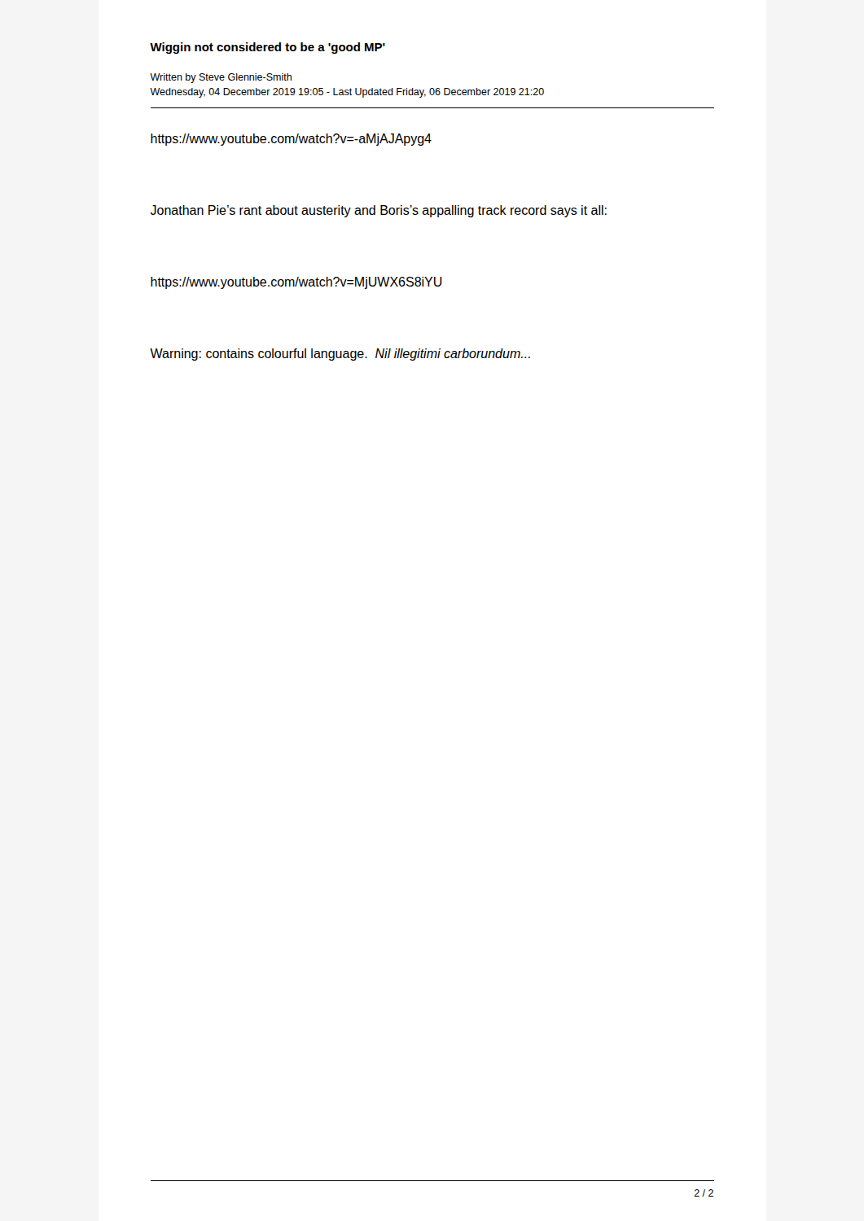Wiggin not considered to be a 'good MP'
Written by Steve Glennie-Smith
Wednesday, 04 December 2019 19:05 - Last Updated Friday, 06 December 2019 21:20
https://www.youtube.com/watch?v=-aMjAJApyg4
Jonathan Pie’s rant about austerity and Boris’s appalling track record says it all:
https://www.youtube.com/watch?v=MjUWX6S8iYU
Warning: contains colourful language. Nil illegitimi carborundum...
2 / 2